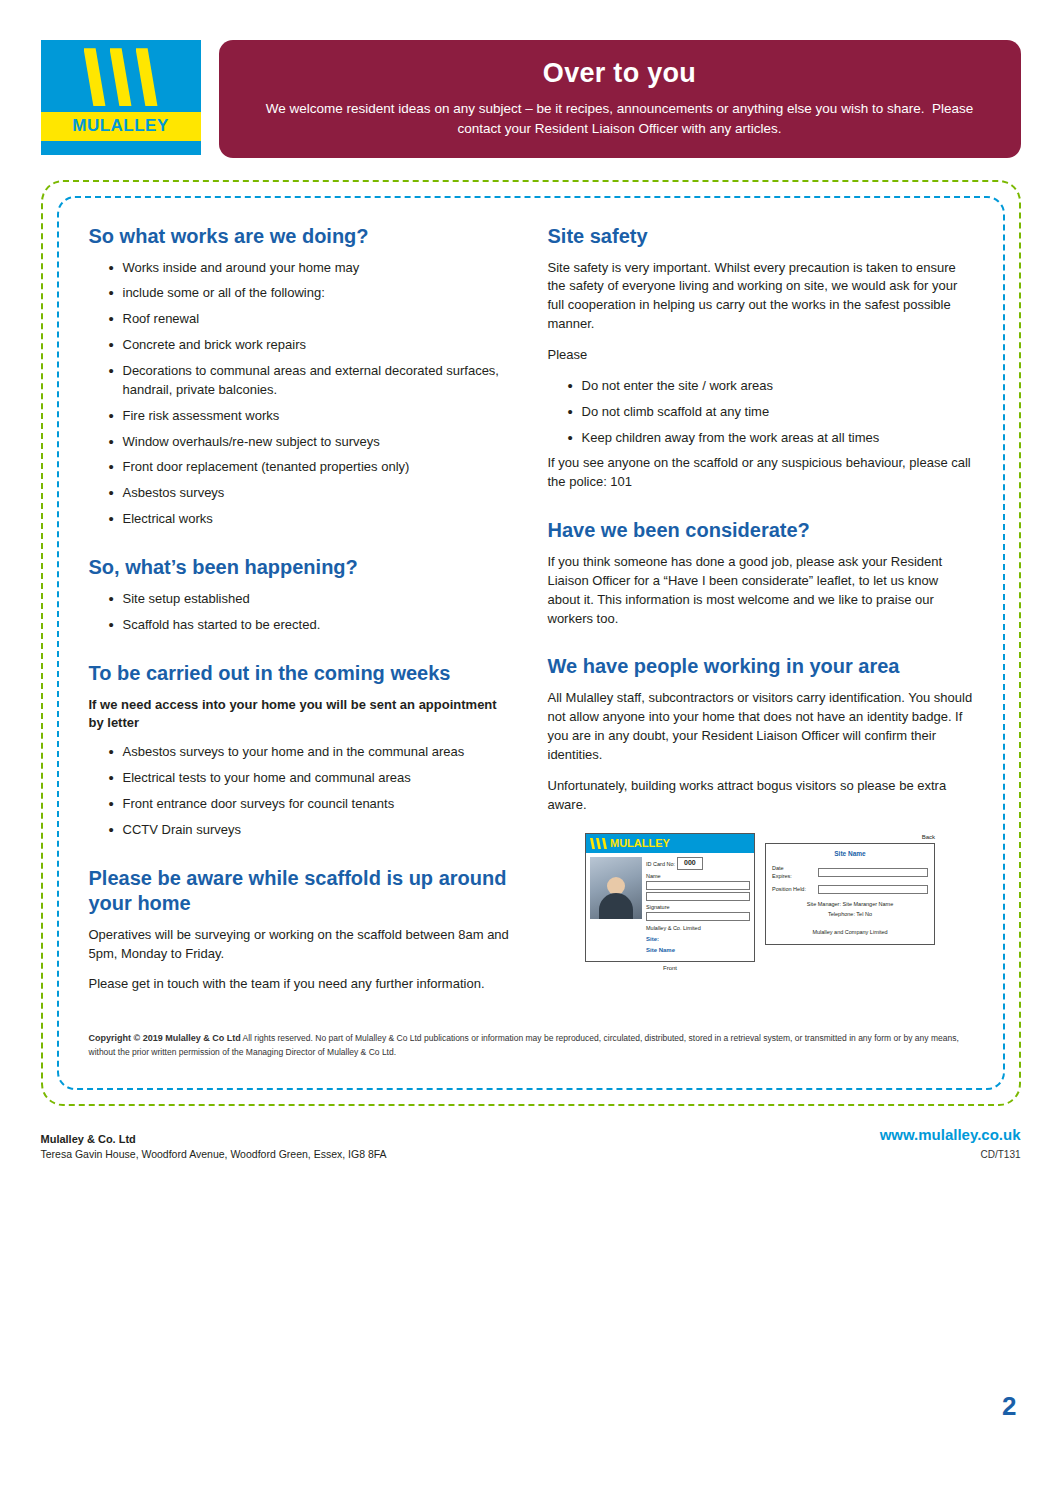MULALLEY
Over to you
We welcome resident ideas on any subject – be it recipes, announcements or anything else you wish to share. Please contact your Resident Liaison Officer with any articles.
So what works are we doing?
Works inside and around your home may
include some or all of the following:
Roof renewal
Concrete and brick work repairs
Decorations to communal areas and external decorated surfaces, handrail, private balconies.
Fire risk assessment works
Window overhauls/re-new subject to surveys
Front door replacement (tenanted properties only)
Asbestos surveys
Electrical works
So, what’s been happening?
Site setup established
Scaffold has started to be erected.
To be carried out in the coming weeks
If we need access into your home you will be sent an appointment by letter
Asbestos surveys to your home and in the communal areas
Electrical tests to your home and communal areas
Front entrance door surveys for council tenants
CCTV Drain surveys
Please be aware while scaffold is up around your home
Operatives will be surveying or working on the scaffold between 8am and 5pm, Monday to Friday.
Please get in touch with the team if you need any further information.
Site safety
Site safety is very important. Whilst every precaution is taken to ensure the safety of everyone living and working on site, we would ask for your full cooperation in helping us carry out the works in the safest possible manner.
Please
Do not enter the site / work areas
Do not climb scaffold at any time
Keep children away from the work areas at all times
If you see anyone on the scaffold or any suspicious behaviour, please call the police: 101
Have we been considerate?
If you think someone has done a good job, please ask your Resident Liaison Officer for a “Have I been considerate” leaflet, to let us know about it. This information is most welcome and we like to praise our workers too.
We have people working in your area
All Mulalley staff, subcontractors or visitors carry identification. You should not allow anyone into your home that does not have an identity badge. If you are in any doubt, your Resident Liaison Officer will confirm their identities.
Unfortunately, building works attract bogus visitors so please be extra aware.
MULALLEY
ID Card No: 000
Name
Signature
Mulalley & Co. Limited
Site:
Site Name
Front
Back
Site Name
Date
Expires:
Position Held:
Site Manager: Site Maranger Name
Telephone: Tel No
Mulalley and Company Limited
Copyright © 2019 Mulalley & Co Ltd All rights reserved. No part of Mulalley & Co Ltd publications or information may be reproduced, circulated, distributed, stored in a retrieval system, or transmitted in any form or by any means, without the prior written permission of the Managing Director of Mulalley & Co Ltd.
2
Mulalley & Co. Ltd Teresa Gavin House, Woodford Avenue, Woodford Green, Essex, IG8 8FA
www.mulalley.co.uk
CD/T131